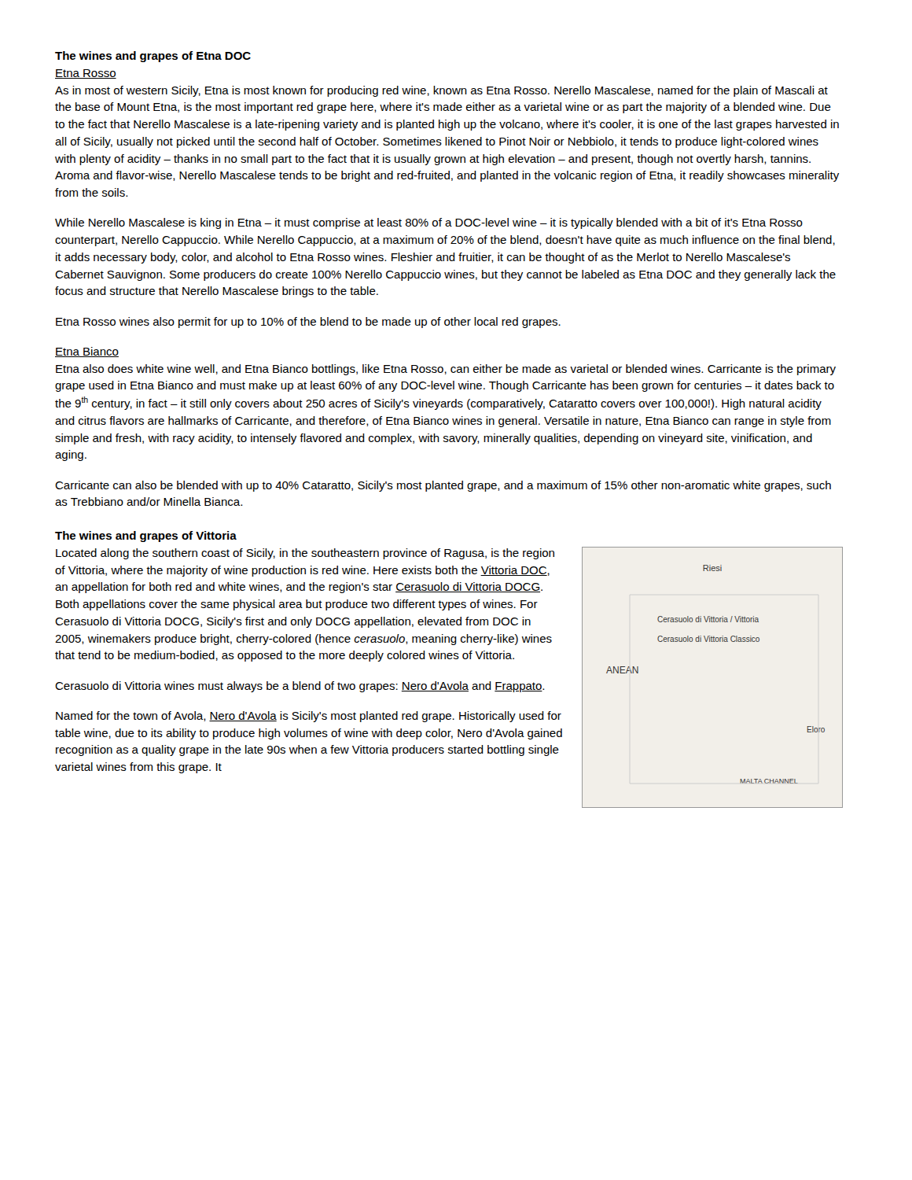The wines and grapes of Etna DOC
Etna Rosso
As in most of western Sicily, Etna is most known for producing red wine, known as Etna Rosso. Nerello Mascalese, named for the plain of Mascali at the base of Mount Etna, is the most important red grape here, where it's made either as a varietal wine or as part the majority of a blended wine. Due to the fact that Nerello Mascalese is a late-ripening variety and is planted high up the volcano, where it's cooler, it is one of the last grapes harvested in all of Sicily, usually not picked until the second half of October. Sometimes likened to Pinot Noir or Nebbiolo, it tends to produce light-colored wines with plenty of acidity – thanks in no small part to the fact that it is usually grown at high elevation – and present, though not overtly harsh, tannins. Aroma and flavor-wise, Nerello Mascalese tends to be bright and red-fruited, and planted in the volcanic region of Etna, it readily showcases minerality from the soils.
While Nerello Mascalese is king in Etna – it must comprise at least 80% of a DOC-level wine – it is typically blended with a bit of it's Etna Rosso counterpart, Nerello Cappuccio. While Nerello Cappuccio, at a maximum of 20% of the blend, doesn't have quite as much influence on the final blend, it adds necessary body, color, and alcohol to Etna Rosso wines. Fleshier and fruitier, it can be thought of as the Merlot to Nerello Mascalese's Cabernet Sauvignon. Some producers do create 100% Nerello Cappuccio wines, but they cannot be labeled as Etna DOC and they generally lack the focus and structure that Nerello Mascalese brings to the table.
Etna Rosso wines also permit for up to 10% of the blend to be made up of other local red grapes.
Etna Bianco
Etna also does white wine well, and Etna Bianco bottlings, like Etna Rosso, can either be made as varietal or blended wines. Carricante is the primary grape used in Etna Bianco and must make up at least 60% of any DOC-level wine. Though Carricante has been grown for centuries – it dates back to the 9th century, in fact – it still only covers about 250 acres of Sicily's vineyards (comparatively, Cataratto covers over 100,000!). High natural acidity and citrus flavors are hallmarks of Carricante, and therefore, of Etna Bianco wines in general. Versatile in nature, Etna Bianco can range in style from simple and fresh, with racy acidity, to intensely flavored and complex, with savory, minerally qualities, depending on vineyard site, vinification, and aging.
Carricante can also be blended with up to 40% Cataratto, Sicily's most planted grape, and a maximum of 15% other non-aromatic white grapes, such as Trebbiano and/or Minella Bianca.
The wines and grapes of Vittoria
Located along the southern coast of Sicily, in the southeastern province of Ragusa, is the region of Vittoria, where the majority of wine production is red wine. Here exists both the Vittoria DOC, an appellation for both red and white wines, and the region's star Cerasuolo di Vittoria DOCG. Both appellations cover the same physical area but produce two different types of wines. For Cerasuolo di Vittoria DOCG, Sicily's first and only DOCG appellation, elevated from DOC in 2005, winemakers produce bright, cherry-colored (hence cerasuolo, meaning cherry-like) wines that tend to be medium-bodied, as opposed to the more deeply colored wines of Vittoria.
Cerasuolo di Vittoria wines must always be a blend of two grapes: Nero d'Avola and Frappato.
Named for the town of Avola, Nero d'Avola is Sicily's most planted red grape. Historically used for table wine, due to its ability to produce high volumes of wine with deep color, Nero d'Avola gained recognition as a quality grape in the late 90s when a few Vittoria producers started bottling single varietal wines from this grape. It